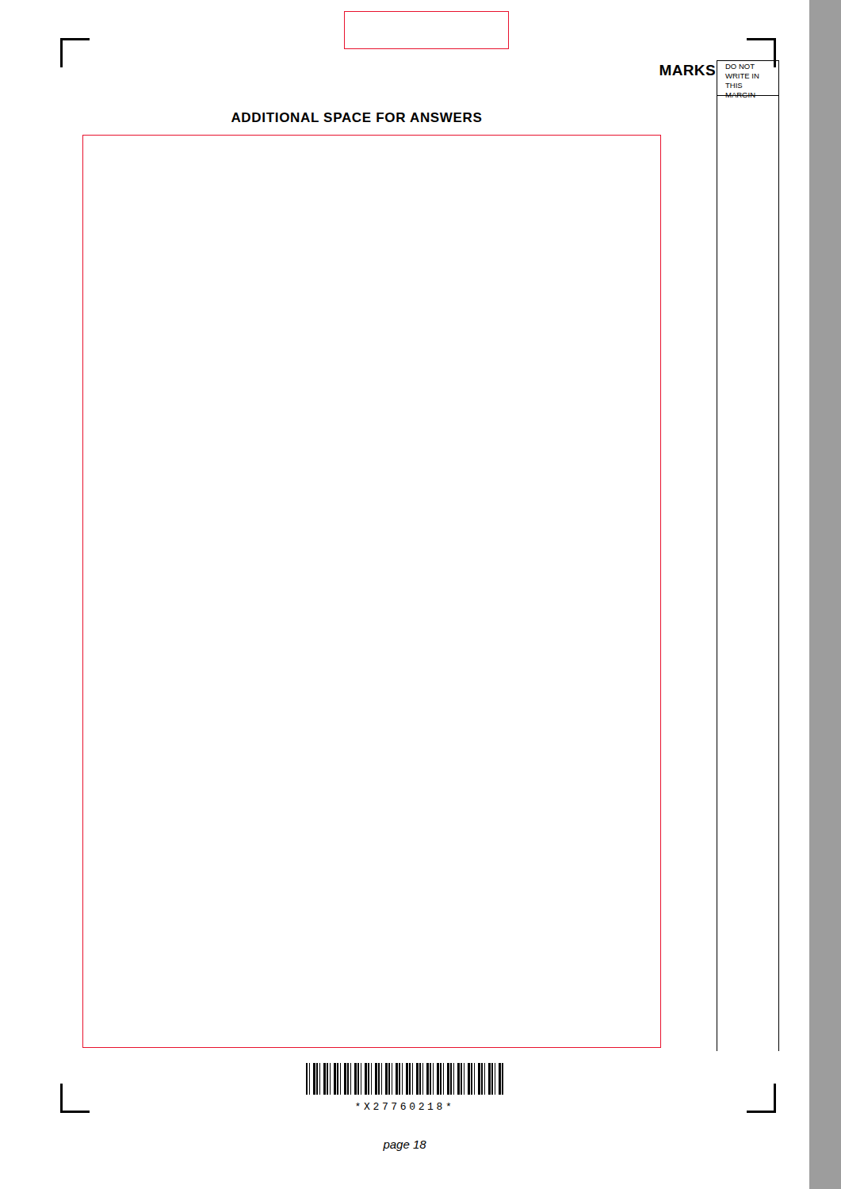MARKS
DO NOT
WRITE IN
THIS
MARGIN
ADDITIONAL SPACE FOR ANSWERS
*X27760218*
page 18